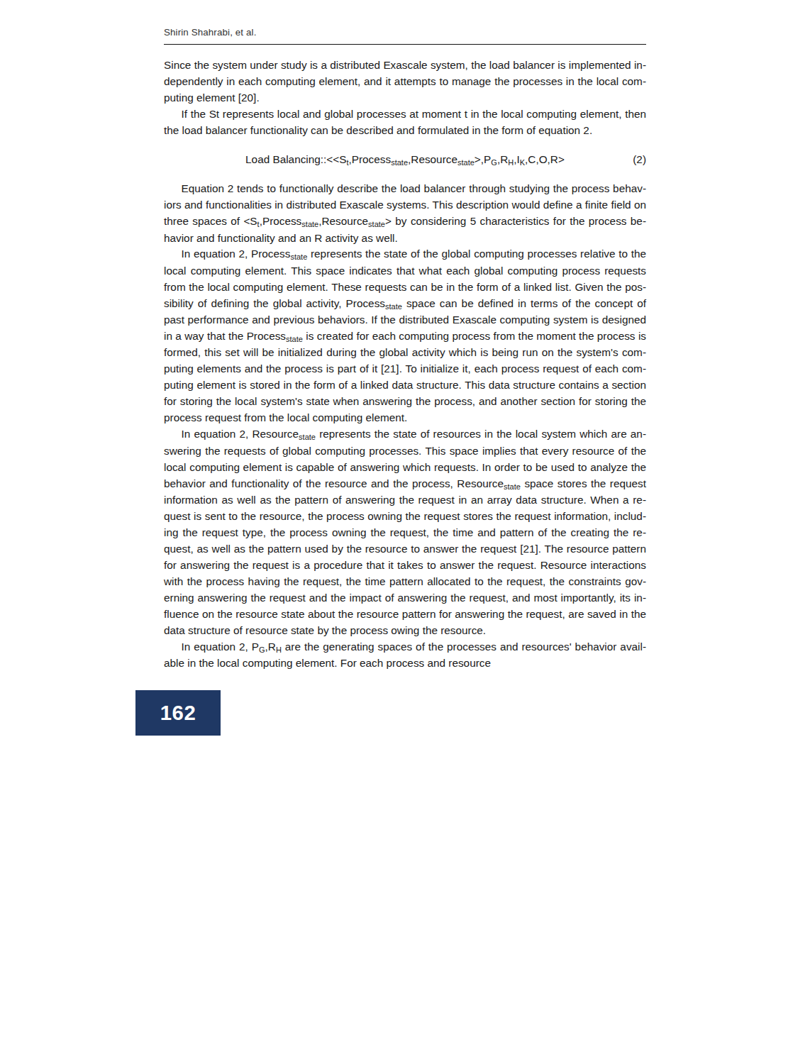Shirin Shahrabi, et al.
Since the system under study is a distributed Exascale system, the load balancer is implemented independently in each computing element, and it attempts to manage the processes in the local computing element [20].
If the St represents local and global processes at moment t in the local computing element, then the load balancer functionality can be described and formulated in the form of equation 2.
Load Balancing::<<St,Processstate,Resourcestate>,PG,RH,IK,C,O,R> (2)
Equation 2 tends to functionally describe the load balancer through studying the process behaviors and functionalities in distributed Exascale systems. This description would define a finite field on three spaces of <St,Processstate,Resourcestate> by considering 5 characteristics for the process behavior and functionality and an R activity as well.
In equation 2, Processstate represents the state of the global computing processes relative to the local computing element. This space indicates that what each global computing process requests from the local computing element. These requests can be in the form of a linked list. Given the possibility of defining the global activity, Processstate space can be defined in terms of the concept of past performance and previous behaviors. If the distributed Exascale computing system is designed in a way that the Processstate is created for each computing process from the moment the process is formed, this set will be initialized during the global activity which is being run on the system's computing elements and the process is part of it [21]. To initialize it, each process request of each computing element is stored in the form of a linked data structure. This data structure contains a section for storing the local system's state when answering the process, and another section for storing the process request from the local computing element.
In equation 2, Resourcestate represents the state of resources in the local system which are answering the requests of global computing processes. This space implies that every resource of the local computing element is capable of answering which requests. In order to be used to analyze the behavior and functionality of the resource and the process, Resourcestate space stores the request information as well as the pattern of answering the request in an array data structure. When a request is sent to the resource, the process owning the request stores the request information, including the request type, the process owning the request, the time and pattern of the creating the request, as well as the pattern used by the resource to answer the request [21]. The resource pattern for answering the request is a procedure that it takes to answer the request. Resource interactions with the process having the request, the time pattern allocated to the request, the constraints governing answering the request and the impact of answering the request, and most importantly, its influence on the resource state about the resource pattern for answering the request, are saved in the data structure of resource state by the process owing the resource.
In equation 2, PG,RH are the generating spaces of the processes and resources' behavior available in the local computing element. For each process and resource
162